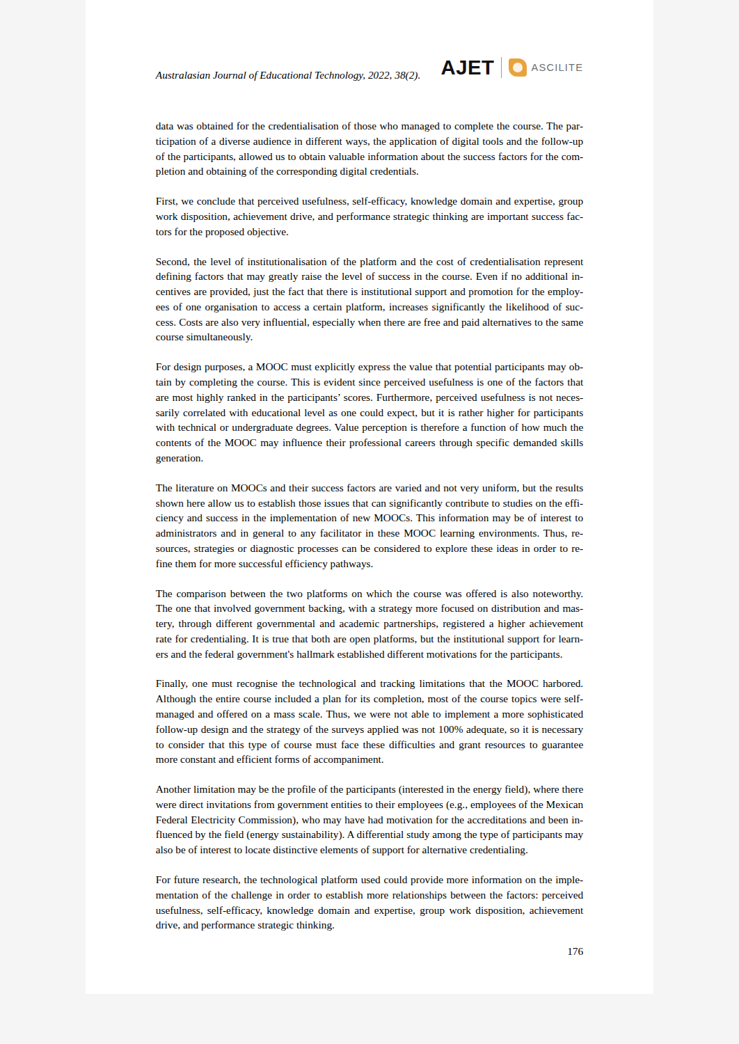Australasian Journal of Educational Technology, 2022, 38(2).
AJET ascilite
data was obtained for the credentialisation of those who managed to complete the course. The participation of a diverse audience in different ways, the application of digital tools and the follow-up of the participants, allowed us to obtain valuable information about the success factors for the completion and obtaining of the corresponding digital credentials.
First, we conclude that perceived usefulness, self-efficacy, knowledge domain and expertise, group work disposition, achievement drive, and performance strategic thinking are important success factors for the proposed objective.
Second, the level of institutionalisation of the platform and the cost of credentialisation represent defining factors that may greatly raise the level of success in the course. Even if no additional incentives are provided, just the fact that there is institutional support and promotion for the employees of one organisation to access a certain platform, increases significantly the likelihood of success. Costs are also very influential, especially when there are free and paid alternatives to the same course simultaneously.
For design purposes, a MOOC must explicitly express the value that potential participants may obtain by completing the course. This is evident since perceived usefulness is one of the factors that are most highly ranked in the participants’ scores. Furthermore, perceived usefulness is not necessarily correlated with educational level as one could expect, but it is rather higher for participants with technical or undergraduate degrees. Value perception is therefore a function of how much the contents of the MOOC may influence their professional careers through specific demanded skills generation.
The literature on MOOCs and their success factors are varied and not very uniform, but the results shown here allow us to establish those issues that can significantly contribute to studies on the efficiency and success in the implementation of new MOOCs. This information may be of interest to administrators and in general to any facilitator in these MOOC learning environments. Thus, resources, strategies or diagnostic processes can be considered to explore these ideas in order to refine them for more successful efficiency pathways.
The comparison between the two platforms on which the course was offered is also noteworthy. The one that involved government backing, with a strategy more focused on distribution and mastery, through different governmental and academic partnerships, registered a higher achievement rate for credentialing. It is true that both are open platforms, but the institutional support for learners and the federal government's hallmark established different motivations for the participants.
Finally, one must recognise the technological and tracking limitations that the MOOC harbored. Although the entire course included a plan for its completion, most of the course topics were self-managed and offered on a mass scale. Thus, we were not able to implement a more sophisticated follow-up design and the strategy of the surveys applied was not 100% adequate, so it is necessary to consider that this type of course must face these difficulties and grant resources to guarantee more constant and efficient forms of accompaniment.
Another limitation may be the profile of the participants (interested in the energy field), where there were direct invitations from government entities to their employees (e.g., employees of the Mexican Federal Electricity Commission), who may have had motivation for the accreditations and been influenced by the field (energy sustainability). A differential study among the type of participants may also be of interest to locate distinctive elements of support for alternative credentialing.
For future research, the technological platform used could provide more information on the implementation of the challenge in order to establish more relationships between the factors: perceived usefulness, self-efficacy, knowledge domain and expertise, group work disposition, achievement drive, and performance strategic thinking.
176